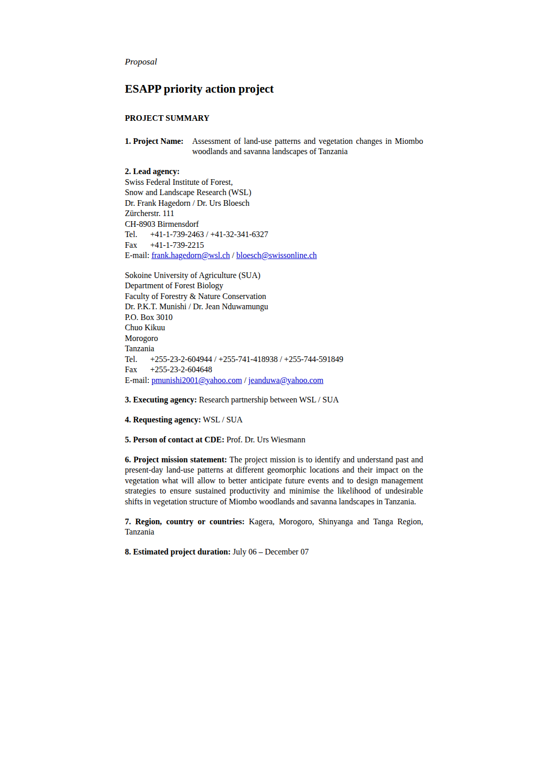Proposal
ESAPP priority action project
PROJECT SUMMARY
1. Project Name: Assessment of land-use patterns and vegetation changes in Miombo woodlands and savanna landscapes of Tanzania
2. Lead agency:
Swiss Federal Institute of Forest,
Snow and Landscape Research (WSL)
Dr. Frank Hagedorn / Dr. Urs Bloesch
Zürcherstr. 111
CH-8903 Birmensdorf
Tel.+41-1-739-2463 / +41-32-341-6327
Fax+41-1-739-2215
E-mail: frank.hagedorn@wsl.ch / bloesch@swissonline.ch
Sokoine University of Agriculture (SUA)
Department of Forest Biology
Faculty of Forestry & Nature Conservation
Dr. P.K.T. Munishi / Dr. Jean Nduwamungu
P.O. Box 3010
Chuo Kikuu
Morogoro
Tanzania
Tel.+255-23-2-604944 / +255-741-418938 / +255-744-591849
Fax+255-23-2-604648
E-mail: pmunishi2001@yahoo.com / jeanduwa@yahoo.com
3. Executing agency: Research partnership between WSL / SUA
4. Requesting agency: WSL / SUA
5. Person of contact at CDE: Prof. Dr. Urs Wiesmann
6. Project mission statement: The project mission is to identify and understand past and present-day land-use patterns at different geomorphic locations and their impact on the vegetation what will allow to better anticipate future events and to design management strategies to ensure sustained productivity and minimise the likelihood of undesirable shifts in vegetation structure of Miombo woodlands and savanna landscapes in Tanzania.
7. Region, country or countries: Kagera, Morogoro, Shinyanga and Tanga Region, Tanzania
8. Estimated project duration: July 06 – December 07